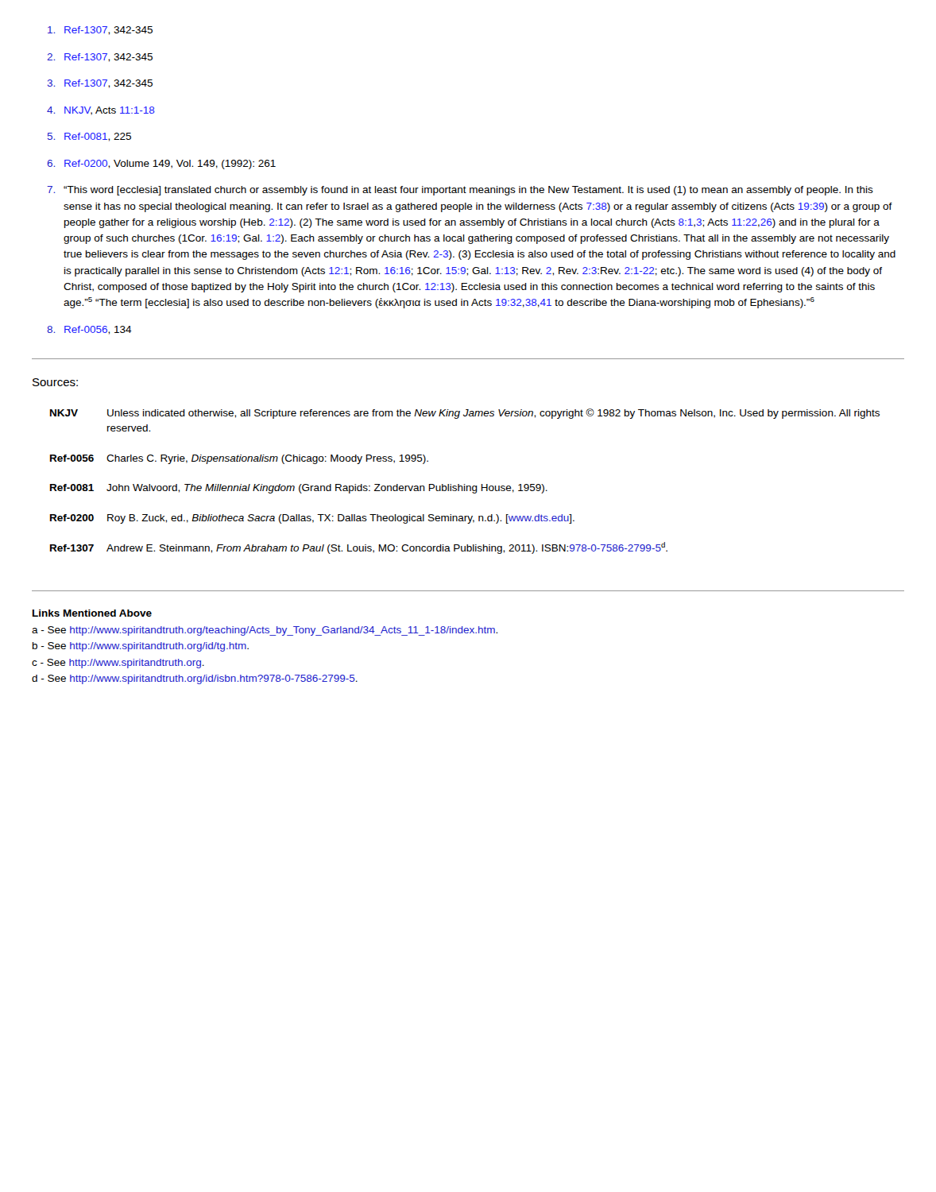Ref-1307, 342-345
Ref-1307, 342-345
Ref-1307, 342-345
NKJV, Acts 11:1-18
Ref-0081, 225
Ref-0200, Volume 149, Vol. 149, (1992): 261
“This word [ecclesia] translated church or assembly is found in at least four important meanings in the New Testament. It is used (1) to mean an assembly of people. In this sense it has no special theological meaning. It can refer to Israel as a gathered people in the wilderness (Acts 7:38) or a regular assembly of citizens (Acts 19:39) or a group of people gather for a religious worship (Heb. 2:12). (2) The same word is used for an assembly of Christians in a local church (Acts 8:1,3; Acts 11:22,26) and in the plural for a group of such churches (1Cor. 16:19; Gal. 1:2). Each assembly or church has a local gathering composed of professed Christians. That all in the assembly are not necessarily true believers is clear from the messages to the seven churches of Asia (Rev. 2-3). (3) Ecclesia is also used of the total of professing Christians without reference to locality and is practically parallel in this sense to Christendom (Acts 12:1; Rom. 16:16; 1Cor. 15:9; Gal. 1:13; Rev. 2, Rev. 2:3:Rev. 2:1-22; etc.). The same word is used (4) of the body of Christ, composed of those baptized by the Holy Spirit into the church (1Cor. 12:13). Ecclesia used in this connection becomes a technical word referring to the saints of this age.”5 “The term [ecclesia] is also used to describe non-believers (ἐκκλησια is used in Acts 19:32,38,41 to describe the Diana-worshiping mob of Ephesians).”6
Ref-0056, 134
Sources:
| NKJV | Unless indicated otherwise, all Scripture references are from the New King James Version , copyright © 1982 by Thomas Nelson, Inc. Used by permission. All rights reserved. |
| Ref-0056 | Charles C. Ryrie, Dispensationalism (Chicago: Moody Press, 1995). |
| Ref-0081 | John Walvoord, The Millennial Kingdom (Grand Rapids: Zondervan Publishing House, 1959). |
| Ref-0200 | Roy B. Zuck, ed., Bibliotheca Sacra (Dallas, TX: Dallas Theological Seminary, n.d.). [ www.dts.edu ]. |
| Ref-1307 | Andrew E. Steinmann, From Abraham to Paul (St. Louis, MO: Concordia Publishing, 2011). ISBN: 978-0-7586-2799-5 d . |
Links Mentioned Above
a - See http://www.spiritandtruth.org/teaching/Acts_by_Tony_Garland/34_Acts_11_1-18/index.htm.
b - See http://www.spiritandtruth.org/id/tg.htm.
c - See http://www.spiritandtruth.org.
d - See http://www.spiritandtruth.org/id/isbn.htm?978-0-7586-2799-5.